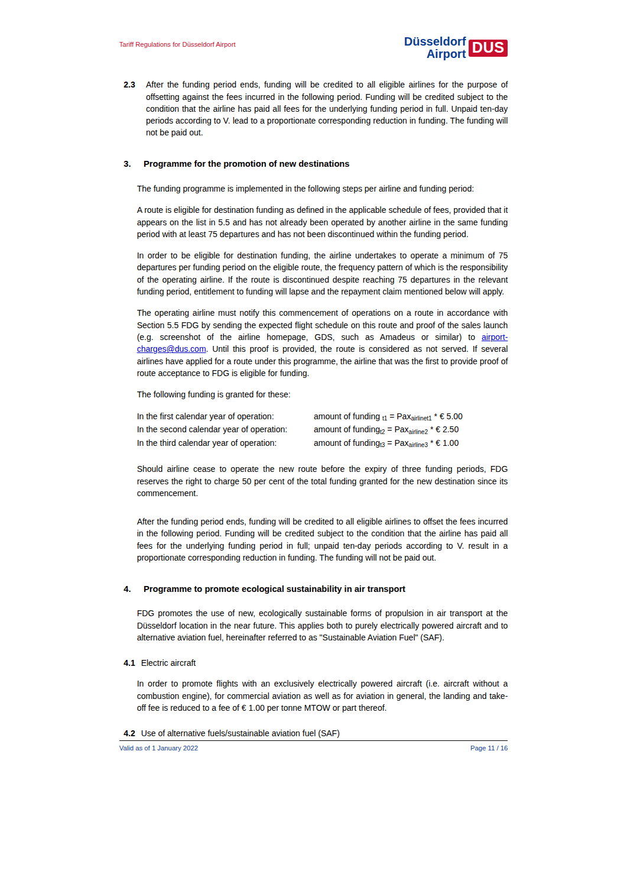Tariff Regulations for Düsseldorf Airport
Düsseldorf Airport
DUS
2.3
After the funding period ends, funding will be credited to all eligible airlines for the purpose of offsetting against the fees incurred in the following period. Funding will be credited subject to the condition that the airline has paid all fees for the underlying funding period in full. Unpaid ten-day periods according to V. lead to a proportionate corresponding reduction in funding. The funding will not be paid out.
3. Programme for the promotion of new destinations
The funding programme is implemented in the following steps per airline and funding period:
A route is eligible for destination funding as defined in the applicable schedule of fees, provided that it appears on the list in 5.5 and has not already been operated by another airline in the same funding period with at least 75 departures and has not been discontinued within the funding period.
In order to be eligible for destination funding, the airline undertakes to operate a minimum of 75 departures per funding period on the eligible route, the frequency pattern of which is the responsibility of the operating airline. If the route is discontinued despite reaching 75 departures in the relevant funding period, entitlement to funding will lapse and the repayment claim mentioned below will apply.
The operating airline must notify this commencement of operations on a route in accordance with Section 5.5 FDG by sending the expected flight schedule on this route and proof of the sales launch (e.g. screenshot of the airline homepage, GDS, such as Amadeus or similar) to airport-charges@dus.com. Until this proof is provided, the route is considered as not served. If several airlines have applied for a route under this programme, the airline that was the first to provide proof of route acceptance to FDG is eligible for funding.
The following funding is granted for these:
| In the first calendar year of operation: | amount of funding t1 = Pax airlinet1 * € 5.00 |
| In the second calendar year of operation: | amount of funding t2 = Pax airline2 * € 2.50 |
| In the third calendar year of operation: | amount of funding t3 = Pax airline3 * € 1.00 |
Should airline cease to operate the new route before the expiry of three funding periods, FDG reserves the right to charge 50 per cent of the total funding granted for the new destination since its commencement.
After the funding period ends, funding will be credited to all eligible airlines to offset the fees incurred in the following period. Funding will be credited subject to the condition that the airline has paid all fees for the underlying funding period in full; unpaid ten-day periods according to V. result in a proportionate corresponding reduction in funding. The funding will not be paid out.
4. Programme to promote ecological sustainability in air transport
FDG promotes the use of new, ecologically sustainable forms of propulsion in air transport at the Düsseldorf location in the near future. This applies both to purely electrically powered aircraft and to alternative aviation fuel, hereinafter referred to as "Sustainable Aviation Fuel" (SAF).
4.1 Electric aircraft
In order to promote flights with an exclusively electrically powered aircraft (i.e. aircraft without a combustion engine), for commercial aviation as well as for aviation in general, the landing and take-off fee is reduced to a fee of € 1.00 per tonne MTOW or part thereof.
4.2 Use of alternative fuels/sustainable aviation fuel (SAF)
Valid as of 1 January 2022
Page 11 / 16